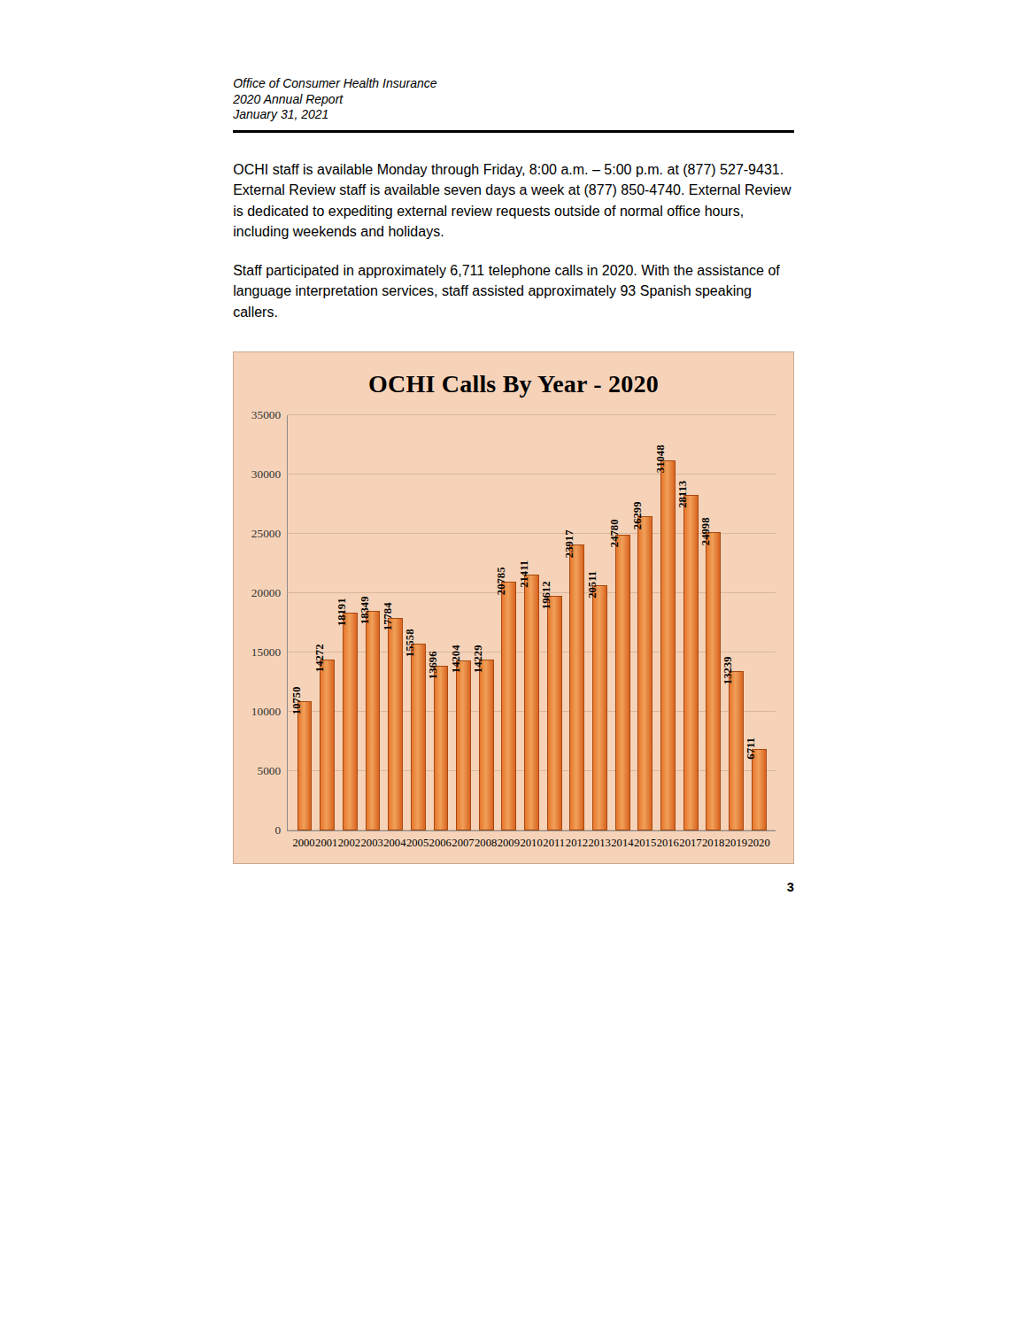Office of Consumer Health Insurance
2020 Annual Report
January 31, 2021
OCHI staff is available Monday through Friday, 8:00 a.m. – 5:00 p.m. at (877) 527-9431. External Review staff is available seven days a week at (877) 850-4740. External Review is dedicated to expediting external review requests outside of normal office hours, including weekends and holidays.
Staff participated in approximately 6,711 telephone calls in 2020. With the assistance of language interpretation services, staff assisted approximately 93 Spanish speaking callers.
OCHI Calls By Year - 2020
0
5000
10000
15000
20000
25000
30000
35000
10750
14272
18191
18349
17784
15558
13696
14204
14229
20785
21411
19612
23917
20511
24780
26299
31048
28113
24998
13239
6711
200020012002200320042005200620072008200920102011201220132014201520162017201820192020
3